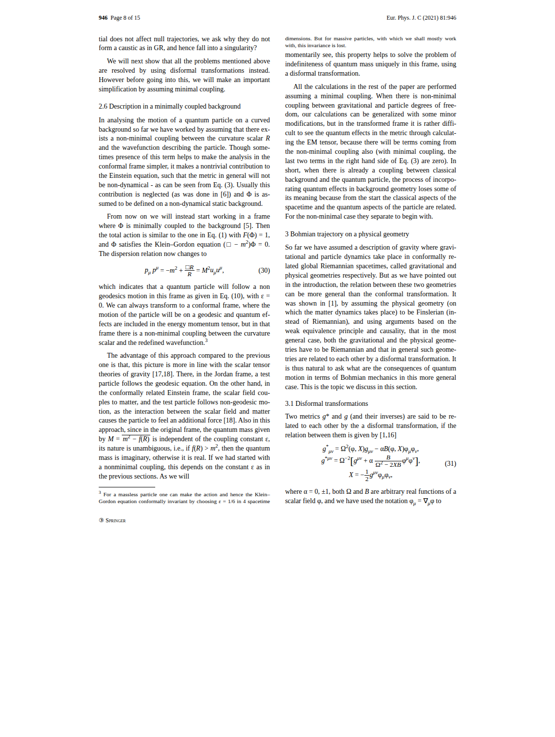946 Page 8 of 15
Eur. Phys. J. C (2021) 81:946
tial does not affect null trajectories, we ask why they do not form a caustic as in GR, and hence fall into a singularity?
We will next show that all the problems mentioned above are resolved by using disformal transformations instead. However before going into this, we will make an important simplification by assuming minimal coupling.
2.6 Description in a minimally coupled background
In analysing the motion of a quantum particle on a curved background so far we have worked by assuming that there exists a non-minimal coupling between the curvature scalar R and the wavefunction describing the particle. Though sometimes presence of this term helps to make the analysis in the conformal frame simpler, it makes a nontrivial contribution to the Einstein equation, such that the metric in general will not be non-dynamical - as can be seen from Eq. (3). Usually this contribution is neglected (as was done in [6]) and Φ is assumed to be defined on a non-dynamical static background.
From now on we will instead start working in a frame where Φ is minimally coupled to the background [5]. Then the total action is similar to the one in Eq. (1) with F(Φ) = 1, and Φ satisfies the Klein–Gordon equation (□ − m2)Φ = 0. The dispersion relation now changes to
pμ pμ = −m2 + □R R = M2uμuμ, (30)
which indicates that a quantum particle will follow a non geodesics motion in this frame as given in Eq. (10), with ε = 0. We can always transform to a conformal frame, where the motion of the particle will be on a geodesic and quantum effects are included in the energy momentum tensor, but in that frame there is a non-minimal coupling between the curvature scalar and the redefined wavefunction.3
The advantage of this approach compared to the previous one is that, this picture is more in line with the scalar tensor theories of gravity [17,18]. There, in the Jordan frame, a test particle follows the geodesic equation. On the other hand, in the conformally related Einstein frame, the scalar field couples to matter, and the test particle follows non-geodesic motion, as the interaction between the scalar field and matter causes the particle to feel an additional force [18]. Also in this approach, since in the original frame, the quantum mass given by M = m2 − f(R) is independent of the coupling constant ε, its nature is unambiguous, i.e., if f(R) > m2, then the quantum mass is imaginary, otherwise it is real. If we had started with a nonminimal coupling, this depends on the constant ε as in the previous sections. As we will
3 For a massless particle one can make the action and hence the Klein–Gordon equation conformally invariant by choosing ε = 1/6 in 4 spacetime dimensions. But for massive particles, with which we shall mostly work with, this invariance is lost.
momentarily see, this property helps to solve the problem of indefiniteness of quantum mass uniquely in this frame, using a disformal transformation.
All the calculations in the rest of the paper are performed assuming a minimal coupling. When there is non-minimal coupling between gravitational and particle degrees of freedom, our calculations can be generalized with some minor modifications, but in the transformed frame it is rather difficult to see the quantum effects in the metric through calculating the EM tensor, because there will be terms coming from the non-minimal coupling also (with minimal coupling, the last two terms in the right hand side of Eq. (3) are zero). In short, when there is already a coupling between classical background and the quantum particle, the process of incorporating quantum effects in background geometry loses some of its meaning because from the start the classical aspects of the spacetime and the quantum aspects of the particle are related. For the non-minimal case they separate to begin with.
3 Bohmian trajectory on a physical geometry
So far we have assumed a description of gravity where gravitational and particle dynamics take place in conformally related global Riemannian spacetimes, called gravitational and physical geometries respectively. But as we have pointed out in the introduction, the relation between these two geometries can be more general than the conformal transformation. It was shown in [1], by assuming the physical geometry (on which the matter dynamics takes place) to be Finslerian (instead of Riemannian), and using arguments based on the weak equivalence principle and causality, that in the most general case, both the gravitational and the physical geometries have to be Riemannian and that in general such geometries are related to each other by a disformal transformation. It is thus natural to ask what are the consequences of quantum motion in terms of Bohmian mechanics in this more general case. This is the topic we discuss in this section.
3.1 Disformal transformations
Two metrics g* and g (and their inverses) are said to be related to each other by the a disformal transformation, if the relation between them is given by [1,16]
g*μν = Ω2(φ, X)gμν − αB(φ, X)φμφν, g*μν = Ω−2[gμν + α BΩ2 − 2XBφμφν], X = −12 gμνφμφν, (31)
where α = 0, ±1, both Ω and B are arbitrary real functions of a scalar field φ, and we have used the notation φμ = ∇μφ to
③ Springer